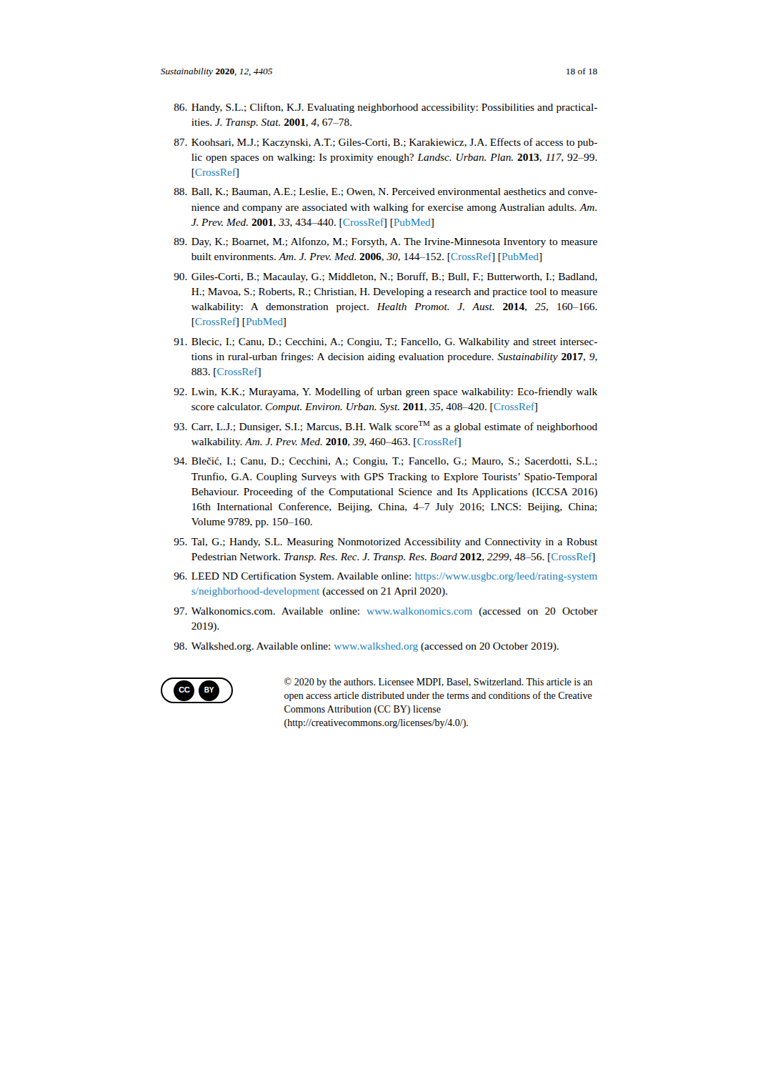Sustainability 2020, 12, 4405
18 of 18
86. Handy, S.L.; Clifton, K.J. Evaluating neighborhood accessibility: Possibilities and practicalities. J. Transp. Stat. 2001, 4, 67–78.
87. Koohsari, M.J.; Kaczynski, A.T.; Giles-Corti, B.; Karakiewicz, J.A. Effects of access to public open spaces on walking: Is proximity enough? Landsc. Urban. Plan. 2013, 117, 92–99. [CrossRef]
88. Ball, K.; Bauman, A.E.; Leslie, E.; Owen, N. Perceived environmental aesthetics and convenience and company are associated with walking for exercise among Australian adults. Am. J. Prev. Med. 2001, 33, 434–440. [CrossRef] [PubMed]
89. Day, K.; Boarnet, M.; Alfonzo, M.; Forsyth, A. The Irvine-Minnesota Inventory to measure built environments. Am. J. Prev. Med. 2006, 30, 144–152. [CrossRef] [PubMed]
90. Giles-Corti, B.; Macaulay, G.; Middleton, N.; Boruff, B.; Bull, F.; Butterworth, I.; Badland, H.; Mavoa, S.; Roberts, R.; Christian, H. Developing a research and practice tool to measure walkability: A demonstration project. Health Promot. J. Aust. 2014, 25, 160–166. [CrossRef] [PubMed]
91. Blecic, I.; Canu, D.; Cecchini, A.; Congiu, T.; Fancello, G. Walkability and street intersections in rural-urban fringes: A decision aiding evaluation procedure. Sustainability 2017, 9, 883. [CrossRef]
92. Lwin, K.K.; Murayama, Y. Modelling of urban green space walkability: Eco-friendly walk score calculator. Comput. Environ. Urban. Syst. 2011, 35, 408–420. [CrossRef]
93. Carr, L.J.; Dunsiger, S.I.; Marcus, B.H. Walk scoreTM as a global estimate of neighborhood walkability. Am. J. Prev. Med. 2010, 39, 460–463. [CrossRef]
94. Blečić, I.; Canu, D.; Cecchini, A.; Congiu, T.; Fancello, G.; Mauro, S.; Sacerdotti, S.L.; Trunfio, G.A. Coupling Surveys with GPS Tracking to Explore Tourists’ Spatio-Temporal Behaviour. Proceeding of the Computational Science and Its Applications (ICCSA 2016) 16th International Conference, Beijing, China, 4–7 July 2016; LNCS: Beijing, China; Volume 9789, pp. 150–160.
95. Tal, G.; Handy, S.L. Measuring Nonmotorized Accessibility and Connectivity in a Robust Pedestrian Network. Transp. Res. Rec. J. Transp. Res. Board 2012, 2299, 48–56. [CrossRef]
96. LEED ND Certification System. Available online: https://www.usgbc.org/leed/rating-systems/neighborhood-development (accessed on 21 April 2020).
97. Walkonomics.com. Available online: www.walkonomics.com (accessed on 20 October 2019).
98. Walkshed.org. Available online: www.walkshed.org (accessed on 20 October 2019).
CC BY
© 2020 by the authors. Licensee MDPI, Basel, Switzerland. This article is an open access article distributed under the terms and conditions of the Creative Commons Attribution (CC BY) license (http://creativecommons.org/licenses/by/4.0/).